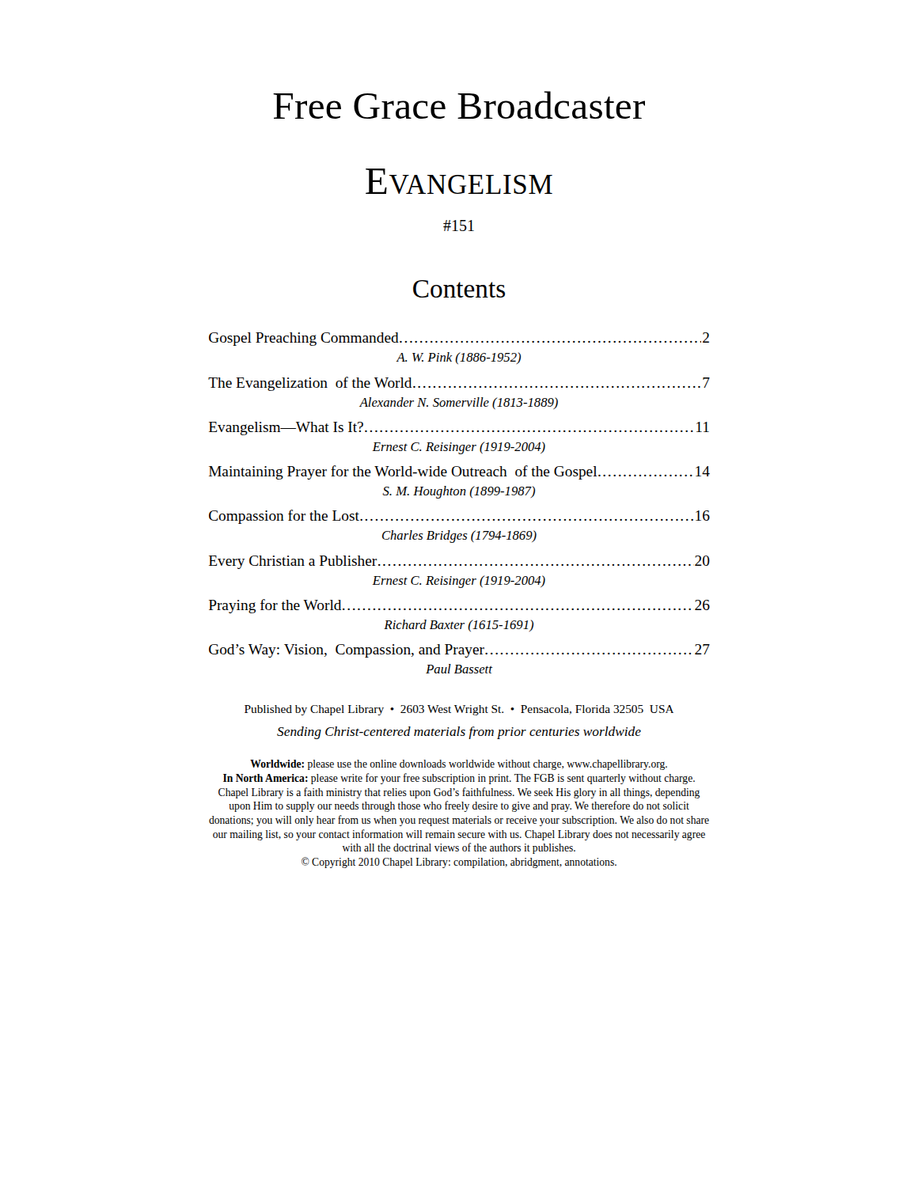Free Grace Broadcaster
Evangelism
#151
Contents
Gospel Preaching Commanded .......................................................................................... 2
A. W. Pink (1886-1952)
The Evangelization of the World ..................................................................................... 7
Alexander N. Somerville (1813-1889)
Evangelism—What Is It? .................................................................................. 11
Ernest C. Reisinger (1919-2004)
Maintaining Prayer for the World-wide Outreach of the Gospel ................................. 14
S. M. Houghton (1899-1987)
Compassion for the Lost .................................................................................... 16
Charles Bridges (1794-1869)
Every Christian a Publisher .............................................................................. 20
Ernest C. Reisinger (1919-2004)
Praying for the World ....................................................................................... 26
Richard Baxter (1615-1691)
God’s Way: Vision, Compassion, and Prayer ............................................................. 27
Paul Bassett
Published by Chapel Library • 2603 West Wright St. • Pensacola, Florida 32505 USA
Sending Christ-centered materials from prior centuries worldwide
Worldwide: please use the online downloads worldwide without charge, www.chapellibrary.org.
In North America: please write for your free subscription in print. The FGB is sent quarterly without charge. Chapel Library is a faith ministry that relies upon God’s faithfulness. We seek His glory in all things, depending upon Him to supply our needs through those who freely desire to give and pray. We therefore do not solicit donations; you will only hear from us when you request materials or receive your subscription. We also do not share our mailing list, so your contact information will remain secure with us. Chapel Library does not necessarily agree with all the doctrinal views of the authors it publishes.
© Copyright 2010 Chapel Library: compilation, abridgment, annotations.